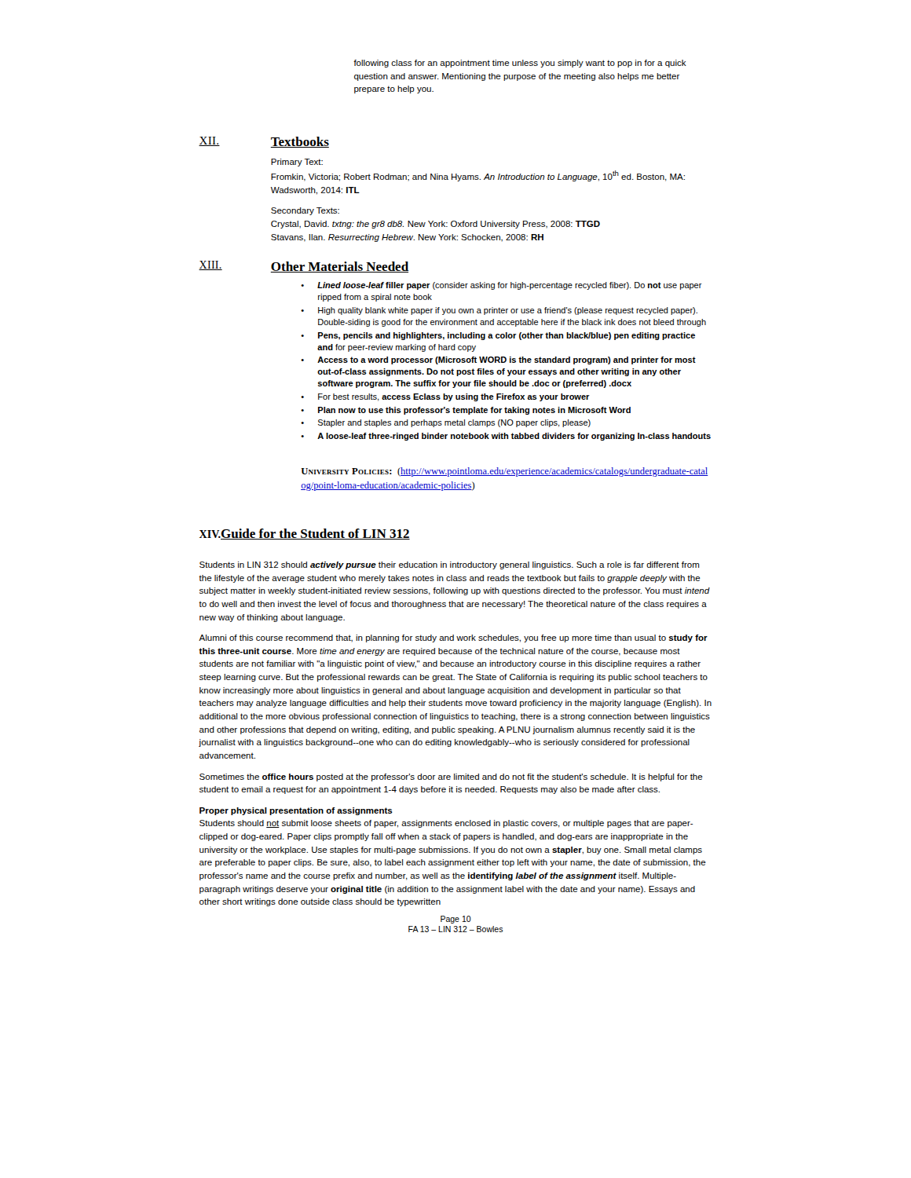following class for an appointment time unless you simply want to pop in for a quick question and answer. Mentioning the purpose of the meeting also helps me better prepare to help you.
XII.
Textbooks
Primary Text:
Fromkin, Victoria; Robert Rodman; and Nina Hyams. An Introduction to Language, 10th ed. Boston, MA: Wadsworth, 2014: ITL
Secondary Texts:
Crystal, David. txtng: the gr8 db8. New York: Oxford University Press, 2008: TTGD
Stavans, Ilan. Resurrecting Hebrew. New York: Schocken, 2008: RH
XIII.
Other Materials Needed
Lined loose-leaf filler paper (consider asking for high-percentage recycled fiber). Do not use paper ripped from a spiral note book
High quality blank white paper if you own a printer or use a friend's (please request recycled paper). Double-siding is good for the environment and acceptable here if the black ink does not bleed through
Pens, pencils and highlighters, including a color (other than black/blue) pen editing practice and for peer-review marking of hard copy
Access to a word processor (Microsoft WORD is the standard program) and printer for most out-of-class assignments. Do not post files of your essays and other writing in any other software program. The suffix for your file should be .doc or (preferred) .docx
For best results, access Eclass by using the Firefox as your brower
Plan now to use this professor's template for taking notes in Microsoft Word
Stapler and staples and perhaps metal clamps (NO paper clips, please)
A loose-leaf three-ringed binder notebook with tabbed dividers for organizing In-class handouts
University Policies: (http://www.pointloma.edu/experience/academics/catalogs/undergraduate-catalog/point-loma-education/academic-policies)
XIV. Guide for the Student of LIN 312
Students in LIN 312 should actively pursue their education in introductory general linguistics. Such a role is far different from the lifestyle of the average student who merely takes notes in class and reads the textbook but fails to grapple deeply with the subject matter in weekly student-initiated review sessions, following up with questions directed to the professor. You must intend to do well and then invest the level of focus and thoroughness that are necessary! The theoretical nature of the class requires a new way of thinking about language.
Alumni of this course recommend that, in planning for study and work schedules, you free up more time than usual to study for this three-unit course. More time and energy are required because of the technical nature of the course, because most students are not familiar with "a linguistic point of view," and because an introductory course in this discipline requires a rather steep learning curve. But the professional rewards can be great. The State of California is requiring its public school teachers to know increasingly more about linguistics in general and about language acquisition and development in particular so that teachers may analyze language difficulties and help their students move toward proficiency in the majority language (English). In additional to the more obvious professional connection of linguistics to teaching, there is a strong connection between linguistics and other professions that depend on writing, editing, and public speaking. A PLNU journalism alumnus recently said it is the journalist with a linguistics background--one who can do editing knowledgably--who is seriously considered for professional advancement.
Sometimes the office hours posted at the professor's door are limited and do not fit the student's schedule. It is helpful for the student to email a request for an appointment 1-4 days before it is needed. Requests may also be made after class.
Proper physical presentation of assignments
Students should not submit loose sheets of paper, assignments enclosed in plastic covers, or multiple pages that are paper-clipped or dog-eared. Paper clips promptly fall off when a stack of papers is handled, and dog-ears are inappropriate in the university or the workplace. Use staples for multi-page submissions. If you do not own a stapler, buy one. Small metal clamps are preferable to paper clips. Be sure, also, to label each assignment either top left with your name, the date of submission, the professor's name and the course prefix and number, as well as the identifying label of the assignment itself. Multiple-paragraph writings deserve your original title (in addition to the assignment label with the date and your name). Essays and other short writings done outside class should be typewritten
Page 10
FA 13 – LIN 312 – Bowles